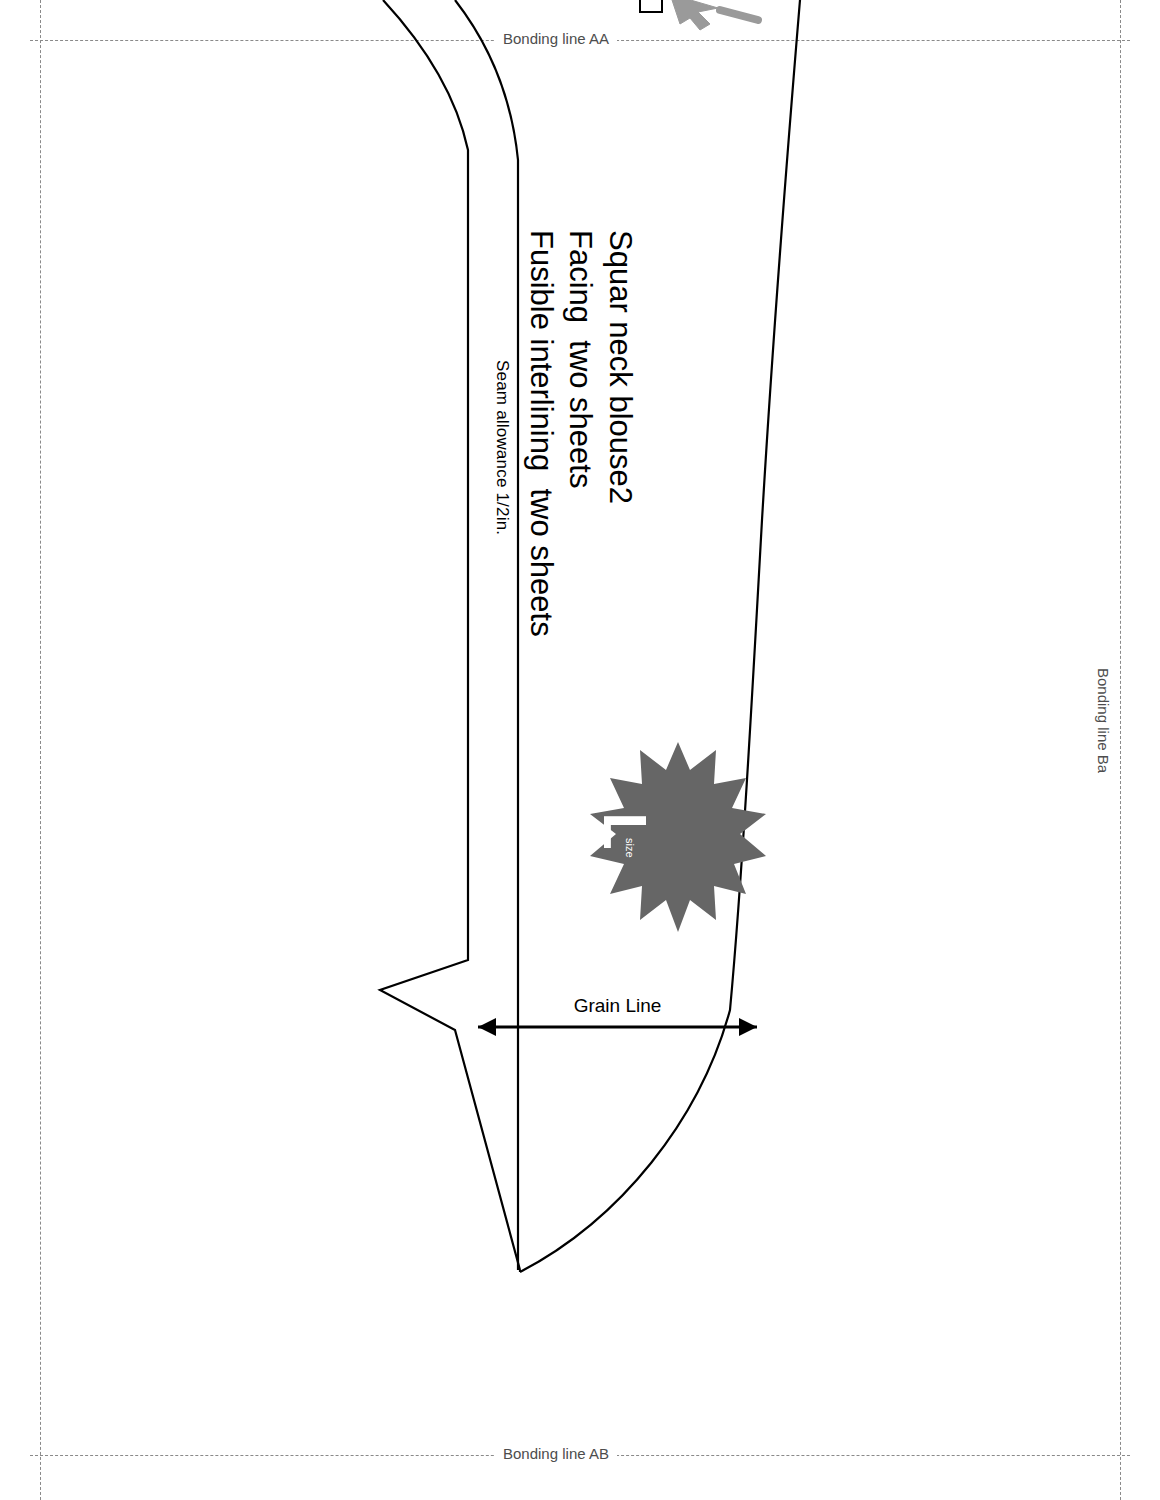Bonding line AA Bonding line AB Bonding line Ba
size L
Seam allowance 1/2in.
Squar neck blouse2
Facing two sheets
Fusible interlining two sheets
Grain Line